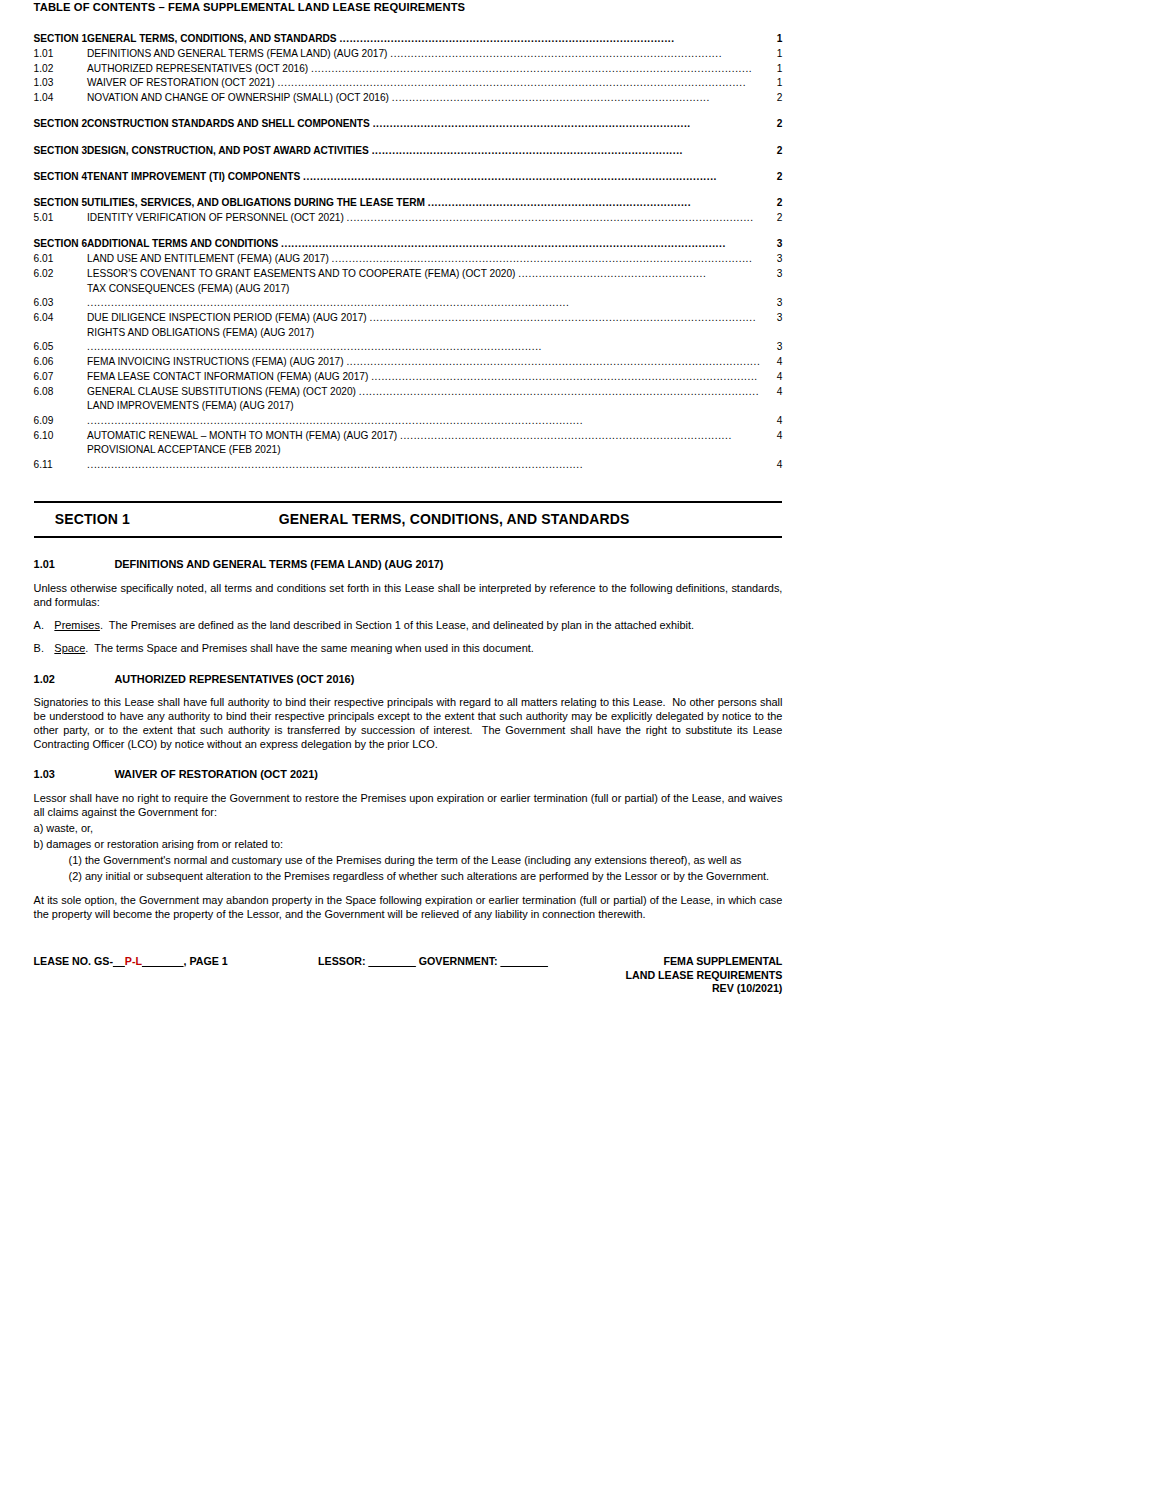TABLE OF CONTENTS – FEMA SUPPLEMENTAL LAND LEASE REQUIREMENTS
| SECTION 1 | GENERAL TERMS, CONDITIONS, AND STANDARDS .................................................................................................. | 1 |
| 1.01 | DEFINITIONS AND GENERAL TERMS (FEMA LAND) (AUG 2017) ................................................................................................. | 1 |
| 1.02 | AUTHORIZED REPRESENTATIVES (OCT 2016) ................................................................................................................................. | 1 |
| 1.03 | WAIVER OF RESTORATION (OCT 2021) ......................................................................................................................................... | 1 |
| 1.04 | NOVATION AND CHANGE OF OWNERSHIP (SMALL) (OCT 2016) ............................................................................................. | 2 |
| SECTION 2 | CONSTRUCTION STANDARDS AND SHELL COMPONENTS ............................................................................................. | 2 |
| SECTION 3 | DESIGN, CONSTRUCTION, AND POST AWARD ACTIVITIES ........................................................................................... | 2 |
| SECTION 4 | TENANT IMPROVEMENT (TI) COMPONENTS ......................................................................................................................... | 2 |
| SECTION 5 | UTILITIES, SERVICES, AND OBLIGATIONS DURING THE LEASE TERM ............................................................................. | 2 |
| 5.01 | IDENTITY VERIFICATION OF PERSONNEL (OCT 2021) ....................................................................................................................... | 2 |
| SECTION 6 | ADDITIONAL TERMS AND CONDITIONS .................................................................................................................................. | 3 |
| 6.01 | LAND USE AND ENTITLEMENT (FEMA) (AUG 2017) ........................................................................................................................... | 3 |
| 6.02 | LESSOR’S COVENANT TO GRANT EASEMENTS AND TO COOPERATE (FEMA) (OCT 2020) ....................................................... | 3 |
| 6.03 | TAX CONSEQUENCES (FEMA) (AUG 2017) ............................................................................................................................................. | 3 |
| 6.04 | DUE DILIGENCE INSPECTION PERIOD (FEMA) (AUG 2017) ................................................................................................................. | 3 |
| 6.05 | RIGHTS AND OBLIGATIONS (FEMA) (AUG 2017) ..................................................................................................................................... | 3 |
| 6.06 | FEMA INVOICING INSTRUCTIONS (FEMA) (AUG 2017) ......................................................................................................................... | 4 |
| 6.07 | FEMA LEASE CONTACT INFORMATION (FEMA) (AUG 2017) ................................................................................................................. | 4 |
| 6.08 | GENERAL CLAUSE SUBSTITUTIONS (FEMA) (OCT 2020) ..................................................................................................................... | 4 |
| 6.09 | LAND IMPROVEMENTS (FEMA) (AUG 2017) ................................................................................................................................................. | 4 |
| 6.10 | AUTOMATIC RENEWAL – MONTH TO MONTH (FEMA) (AUG 2017) ................................................................................................. | 4 |
| 6.11 | PROVISIONAL ACCEPTANCE (FEB 2021) ................................................................................................................................................. | 4 |
SECTION 1 GENERAL TERMS, CONDITIONS, AND STANDARDS
1.01 DEFINITIONS AND GENERAL TERMS (FEMA LAND) (AUG 2017)
Unless otherwise specifically noted, all terms and conditions set forth in this Lease shall be interpreted by reference to the following definitions, standards, and formulas:
A.
Premises. The Premises are defined as the land described in Section 1 of this Lease, and delineated by plan in the attached exhibit.
B.
Space. The terms Space and Premises shall have the same meaning when used in this document.
1.02 AUTHORIZED REPRESENTATIVES (OCT 2016)
Signatories to this Lease shall have full authority to bind their respective principals with regard to all matters relating to this Lease. No other persons shall be understood to have any authority to bind their respective principals except to the extent that such authority may be explicitly delegated by notice to the other party, or to the extent that such authority is transferred by succession of interest. The Government shall have the right to substitute its Lease Contracting Officer (LCO) by notice without an express delegation by the prior LCO.
1.03 WAIVER OF RESTORATION (OCT 2021)
Lessor shall have no right to require the Government to restore the Premises upon expiration or earlier termination (full or partial) of the Lease, and waives all claims against the Government for:
a) waste, or,
b) damages or restoration arising from or related to:
(1) the Government's normal and customary use of the Premises during the term of the Lease (including any extensions thereof), as well as
(2) any initial or subsequent alteration to the Premises regardless of whether such alterations are performed by the Lessor or by the Government.
At its sole option, the Government may abandon property in the Space following expiration or earlier termination (full or partial) of the Lease, in which case the property will become the property of the Lessor, and the Government will be relieved of any liability in connection therewith.
LEASE NO. GS-__P-L_______, PAGE 1
LESSOR: ________ GOVERNMENT: ________
FEMA SUPPLEMENTAL
LAND LEASE REQUIREMENTS
REV (10/2021)